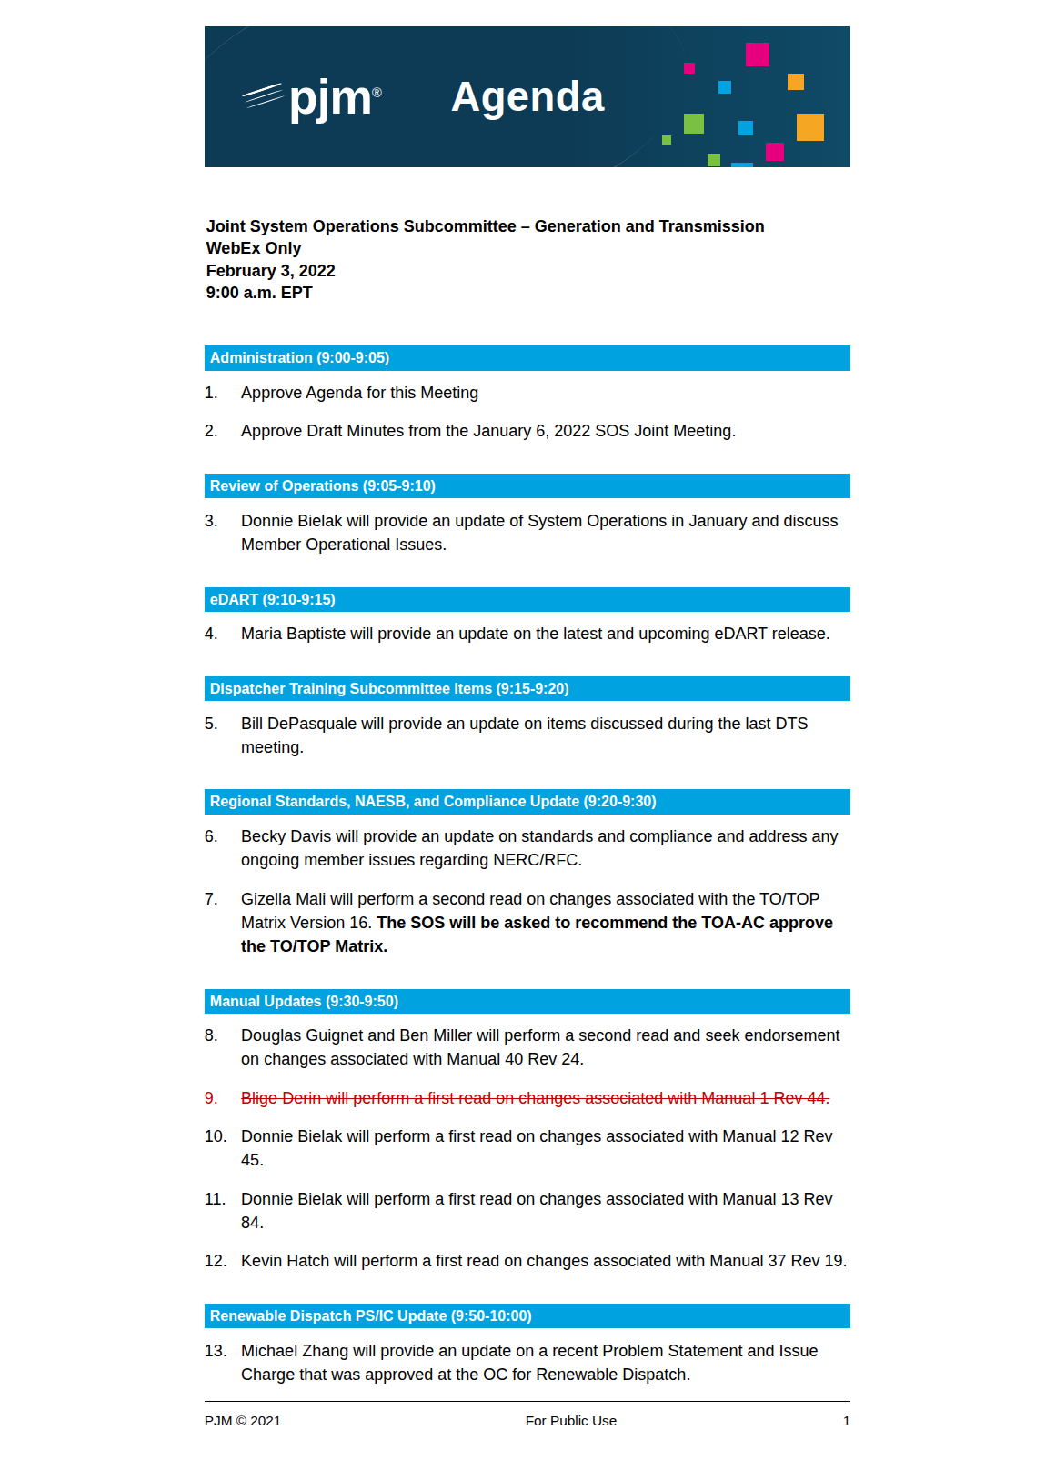pjm®
Agenda
Joint System Operations Subcommittee – Generation and Transmission
WebEx Only
February 3, 2022
9:00 a.m. EPT
Administration (9:00-9:05)
1. Approve Agenda for this Meeting
2. Approve Draft Minutes from the January 6, 2022 SOS Joint Meeting.
Review of Operations (9:05-9:10)
3. Donnie Bielak will provide an update of System Operations in January and discuss Member Operational Issues.
eDART (9:10-9:15)
4. Maria Baptiste will provide an update on the latest and upcoming eDART release.
Dispatcher Training Subcommittee Items (9:15-9:20)
5. Bill DePasquale will provide an update on items discussed during the last DTS meeting.
Regional Standards, NAESB, and Compliance Update (9:20-9:30)
6. Becky Davis will provide an update on standards and compliance and address any ongoing member issues regarding NERC/RFC.
7. Gizella Mali will perform a second read on changes associated with the TO/TOP Matrix Version 16. The SOS will be asked to recommend the TOA-AC approve the TO/TOP Matrix.
Manual Updates (9:30-9:50)
8. Douglas Guignet and Ben Miller will perform a second read and seek endorsement on changes associated with Manual 40 Rev 24.
9. Blige Derin will perform a first read on changes associated with Manual 1 Rev 44.
10. Donnie Bielak will perform a first read on changes associated with Manual 12 Rev 45.
11. Donnie Bielak will perform a first read on changes associated with Manual 13 Rev 84.
12. Kevin Hatch will perform a first read on changes associated with Manual 37 Rev 19.
Renewable Dispatch PS/IC Update (9:50-10:00)
13. Michael Zhang will provide an update on a recent Problem Statement and Issue Charge that was approved at the OC for Renewable Dispatch.
PJM © 2021
For Public Use
1